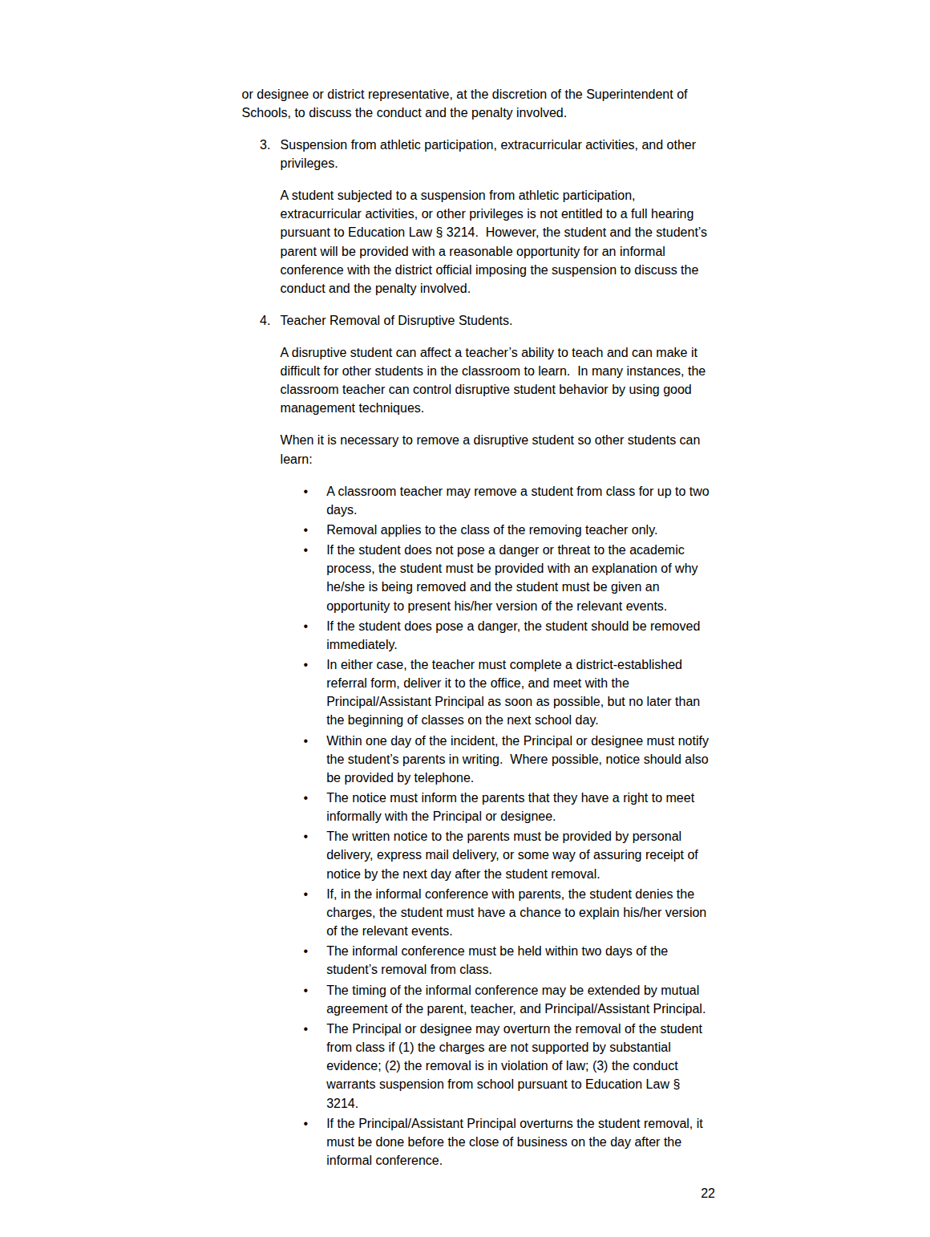or designee or district representative, at the discretion of the Superintendent of Schools, to discuss the conduct and the penalty involved.
Suspension from athletic participation, extracurricular activities, and other privileges.
A student subjected to a suspension from athletic participation, extracurricular activities, or other privileges is not entitled to a full hearing pursuant to Education Law § 3214. However, the student and the student’s parent will be provided with a reasonable opportunity for an informal conference with the district official imposing the suspension to discuss the conduct and the penalty involved.
Teacher Removal of Disruptive Students.
A disruptive student can affect a teacher’s ability to teach and can make it difficult for other students in the classroom to learn. In many instances, the classroom teacher can control disruptive student behavior by using good management techniques.
When it is necessary to remove a disruptive student so other students can learn:
A classroom teacher may remove a student from class for up to two days.
Removal applies to the class of the removing teacher only.
If the student does not pose a danger or threat to the academic process, the student must be provided with an explanation of why he/she is being removed and the student must be given an opportunity to present his/her version of the relevant events.
If the student does pose a danger, the student should be removed immediately.
In either case, the teacher must complete a district-established referral form, deliver it to the office, and meet with the Principal/Assistant Principal as soon as possible, but no later than the beginning of classes on the next school day.
Within one day of the incident, the Principal or designee must notify the student’s parents in writing. Where possible, notice should also be provided by telephone.
The notice must inform the parents that they have a right to meet informally with the Principal or designee.
The written notice to the parents must be provided by personal delivery, express mail delivery, or some way of assuring receipt of notice by the next day after the student removal.
If, in the informal conference with parents, the student denies the charges, the student must have a chance to explain his/her version of the relevant events.
The informal conference must be held within two days of the student’s removal from class.
The timing of the informal conference may be extended by mutual agreement of the parent, teacher, and Principal/Assistant Principal.
The Principal or designee may overturn the removal of the student from class if (1) the charges are not supported by substantial evidence; (2) the removal is in violation of law; (3) the conduct warrants suspension from school pursuant to Education Law § 3214.
If the Principal/Assistant Principal overturns the student removal, it must be done before the close of business on the day after the informal conference.
22